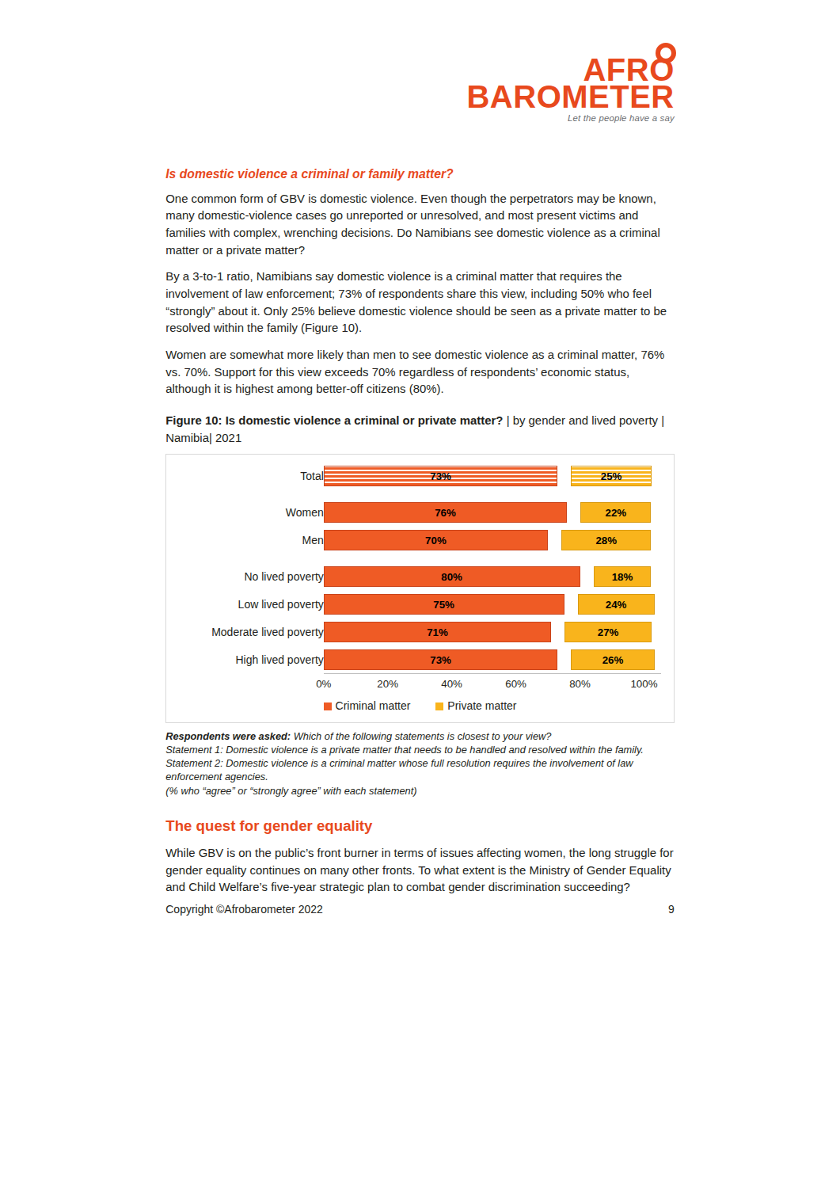AFRO BAROMETER Let the people have a say
Is domestic violence a criminal or family matter?
One common form of GBV is domestic violence. Even though the perpetrators may be known, many domestic-violence cases go unreported or unresolved, and most present victims and families with complex, wrenching decisions. Do Namibians see domestic violence as a criminal matter or a private matter?
By a 3-to-1 ratio, Namibians say domestic violence is a criminal matter that requires the involvement of law enforcement; 73% of respondents share this view, including 50% who feel “strongly” about it. Only 25% believe domestic violence should be seen as a private matter to be resolved within the family (Figure 10).
Women are somewhat more likely than men to see domestic violence as a criminal matter, 76% vs. 70%. Support for this view exceeds 70% regardless of respondents’ economic status, although it is highest among better-off citizens (80%).
Figure 10: Is domestic violence a criminal or private matter? | by gender and lived poverty | Namibia| 2021
| Total | 73% 25% |
| Women | 76% 22% |
| Men | 70% 28% |
| No lived poverty | 80% 18% |
| Low lived poverty | 75% 24% |
| Moderate lived poverty | 71% 27% |
| High lived poverty | 73% 26% |
| | 0% 20% 40% 60% 80% 100% |
Criminal matter Private matter
Respondents were asked: Which of the following statements is closest to your view?
Statement 1: Domestic violence is a private matter that needs to be handled and resolved within the family.
Statement 2: Domestic violence is a criminal matter whose full resolution requires the involvement of law enforcement agencies.
(% who “agree” or “strongly agree” with each statement)
The quest for gender equality
While GBV is on the public’s front burner in terms of issues affecting women, the long struggle for gender equality continues on many other fronts. To what extent is the Ministry of Gender Equality and Child Welfare’s five-year strategic plan to combat gender discrimination succeeding?
Copyright ©Afrobarometer 2022 9